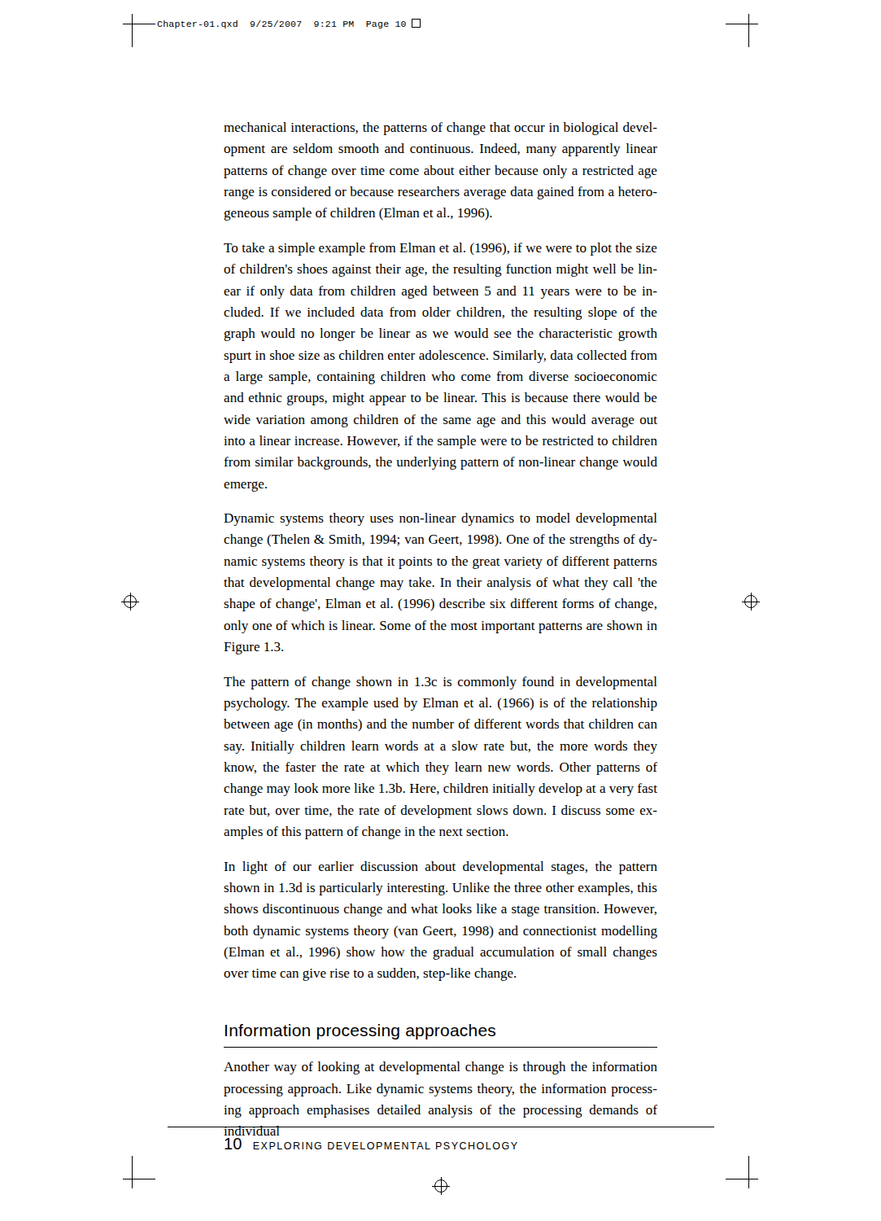Chapter-01.qxd 9/25/2007 9:21 PM Page 10
mechanical interactions, the patterns of change that occur in biological development are seldom smooth and continuous. Indeed, many apparently linear patterns of change over time come about either because only a restricted age range is considered or because researchers average data gained from a heterogeneous sample of children (Elman et al., 1996).
To take a simple example from Elman et al. (1996), if we were to plot the size of children's shoes against their age, the resulting function might well be linear if only data from children aged between 5 and 11 years were to be included. If we included data from older children, the resulting slope of the graph would no longer be linear as we would see the characteristic growth spurt in shoe size as children enter adolescence. Similarly, data collected from a large sample, containing children who come from diverse socioeconomic and ethnic groups, might appear to be linear. This is because there would be wide variation among children of the same age and this would average out into a linear increase. However, if the sample were to be restricted to children from similar backgrounds, the underlying pattern of non-linear change would emerge.
Dynamic systems theory uses non-linear dynamics to model developmental change (Thelen & Smith, 1994; van Geert, 1998). One of the strengths of dynamic systems theory is that it points to the great variety of different patterns that developmental change may take. In their analysis of what they call 'the shape of change', Elman et al. (1996) describe six different forms of change, only one of which is linear. Some of the most important patterns are shown in Figure 1.3.
The pattern of change shown in 1.3c is commonly found in developmental psychology. The example used by Elman et al. (1966) is of the relationship between age (in months) and the number of different words that children can say. Initially children learn words at a slow rate but, the more words they know, the faster the rate at which they learn new words. Other patterns of change may look more like 1.3b. Here, children initially develop at a very fast rate but, over time, the rate of development slows down. I discuss some examples of this pattern of change in the next section.
In light of our earlier discussion about developmental stages, the pattern shown in 1.3d is particularly interesting. Unlike the three other examples, this shows discontinuous change and what looks like a stage transition. However, both dynamic systems theory (van Geert, 1998) and connectionist modelling (Elman et al., 1996) show how the gradual accumulation of small changes over time can give rise to a sudden, step-like change.
Information processing approaches
Another way of looking at developmental change is through the information processing approach. Like dynamic systems theory, the information processing approach emphasises detailed analysis of the processing demands of individual
10 Exploring Developmental Psychology